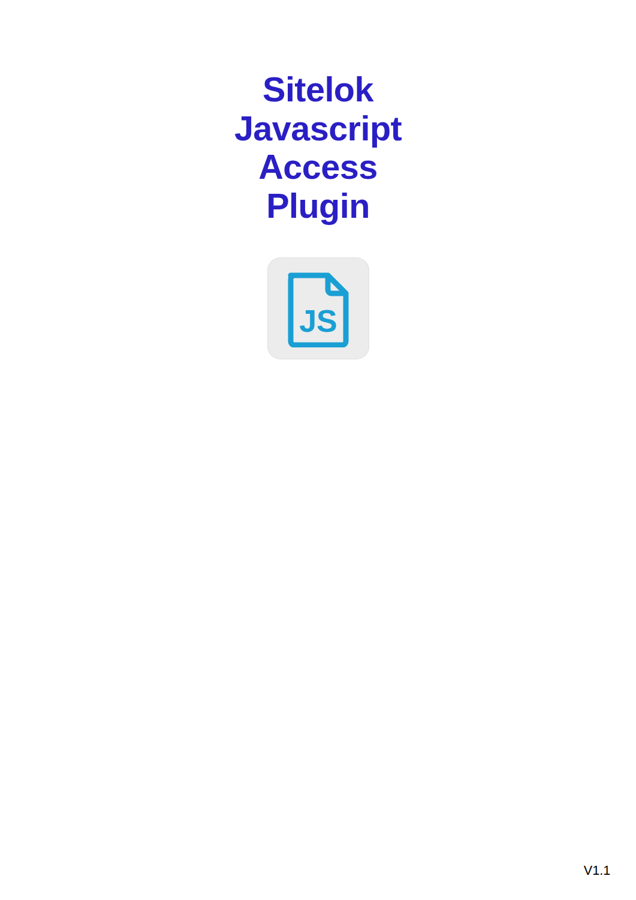Sitelok
Javascript
Access
Plugin
JS
V1.1